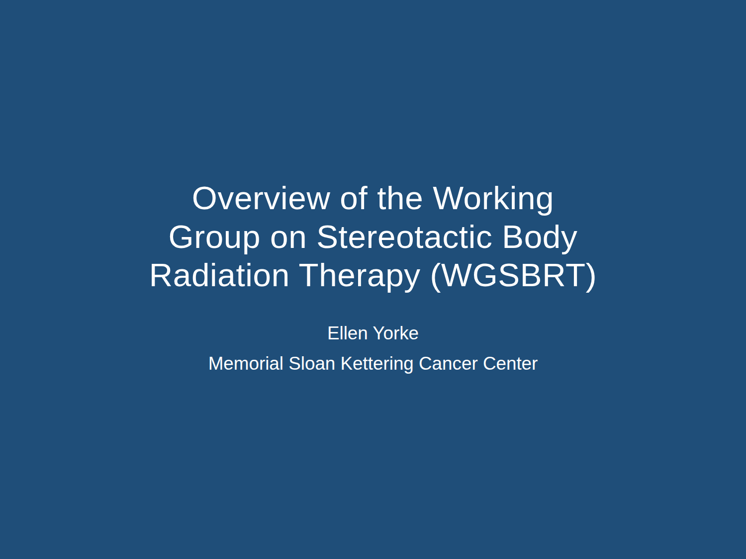Overview of the Working Group on Stereotactic Body Radiation Therapy (WGSBRT)
Ellen Yorke
Memorial Sloan Kettering Cancer Center